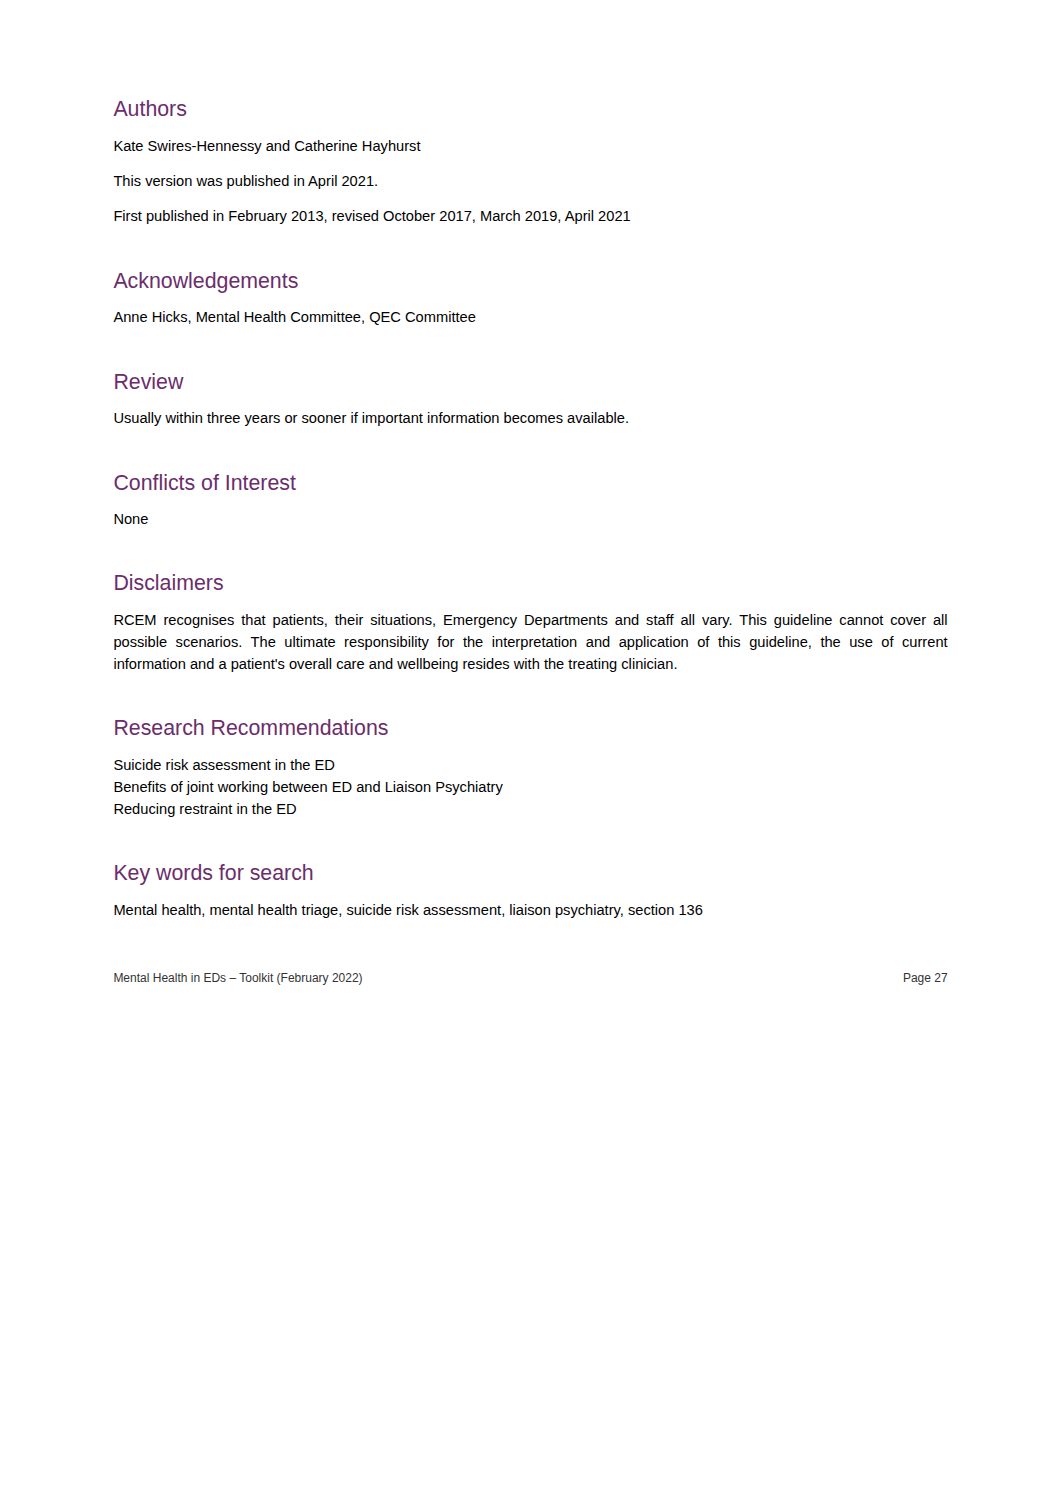Authors
Kate Swires-Hennessy and Catherine Hayhurst
This version was published in April 2021.
First published in February 2013, revised October 2017, March 2019, April 2021
Acknowledgements
Anne Hicks, Mental Health Committee, QEC Committee
Review
Usually within three years or sooner if important information becomes available.
Conflicts of Interest
None
Disclaimers
RCEM recognises that patients, their situations, Emergency Departments and staff all vary. This guideline cannot cover all possible scenarios. The ultimate responsibility for the interpretation and application of this guideline, the use of current information and a patient's overall care and wellbeing resides with the treating clinician.
Research Recommendations
Suicide risk assessment in the ED
Benefits of joint working between ED and Liaison Psychiatry
Reducing restraint in the ED
Key words for search
Mental health, mental health triage, suicide risk assessment, liaison psychiatry, section 136
Mental Health in EDs – Toolkit (February 2022) Page 27